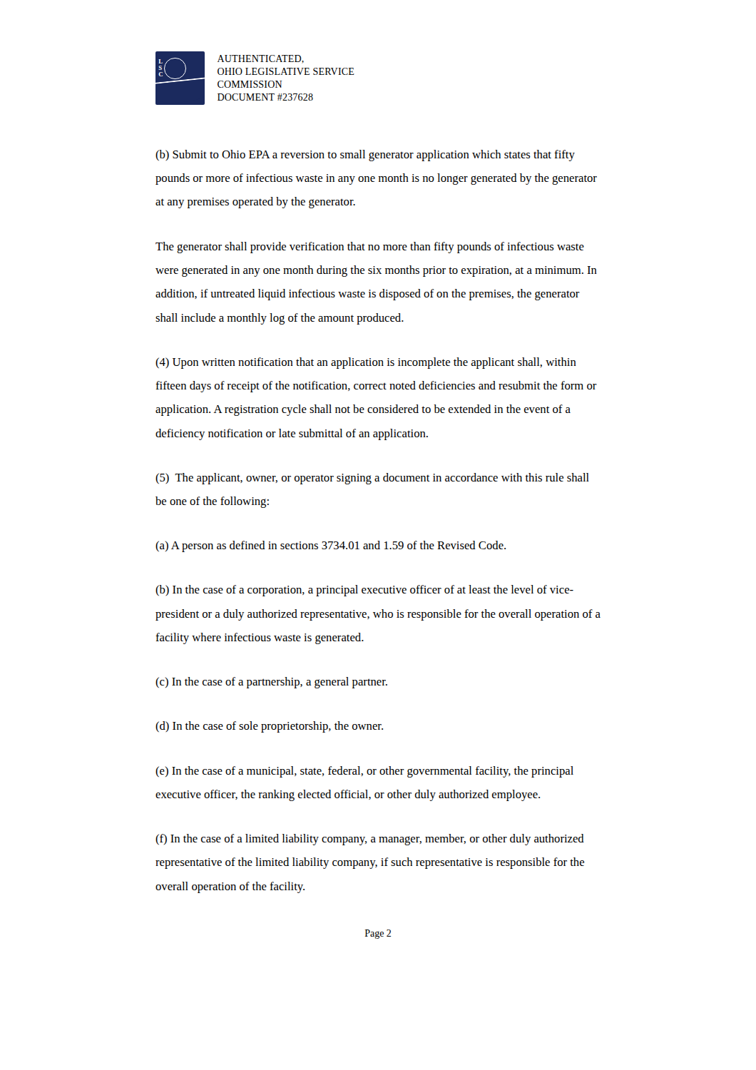L
S
C
AUTHENTICATED,
OHIO LEGISLATIVE SERVICE
COMMISSION
DOCUMENT #237628
(b) Submit to Ohio EPA a reversion to small generator application which states that fifty pounds or more of infectious waste in any one month is no longer generated by the generator at any premises operated by the generator.
The generator shall provide verification that no more than fifty pounds of infectious waste were generated in any one month during the six months prior to expiration, at a minimum. In addition, if untreated liquid infectious waste is disposed of on the premises, the generator shall include a monthly log of the amount produced.
(4) Upon written notification that an application is incomplete the applicant shall, within fifteen days of receipt of the notification, correct noted deficiencies and resubmit the form or application. A registration cycle shall not be considered to be extended in the event of a deficiency notification or late submittal of an application.
(5) The applicant, owner, or operator signing a document in accordance with this rule shall be one of the following:
(a) A person as defined in sections 3734.01 and 1.59 of the Revised Code.
(b) In the case of a corporation, a principal executive officer of at least the level of vice-president or a duly authorized representative, who is responsible for the overall operation of a facility where infectious waste is generated.
(c) In the case of a partnership, a general partner.
(d) In the case of sole proprietorship, the owner.
(e) In the case of a municipal, state, federal, or other governmental facility, the principal executive officer, the ranking elected official, or other duly authorized employee.
(f) In the case of a limited liability company, a manager, member, or other duly authorized representative of the limited liability company, if such representative is responsible for the overall operation of the facility.
Page 2